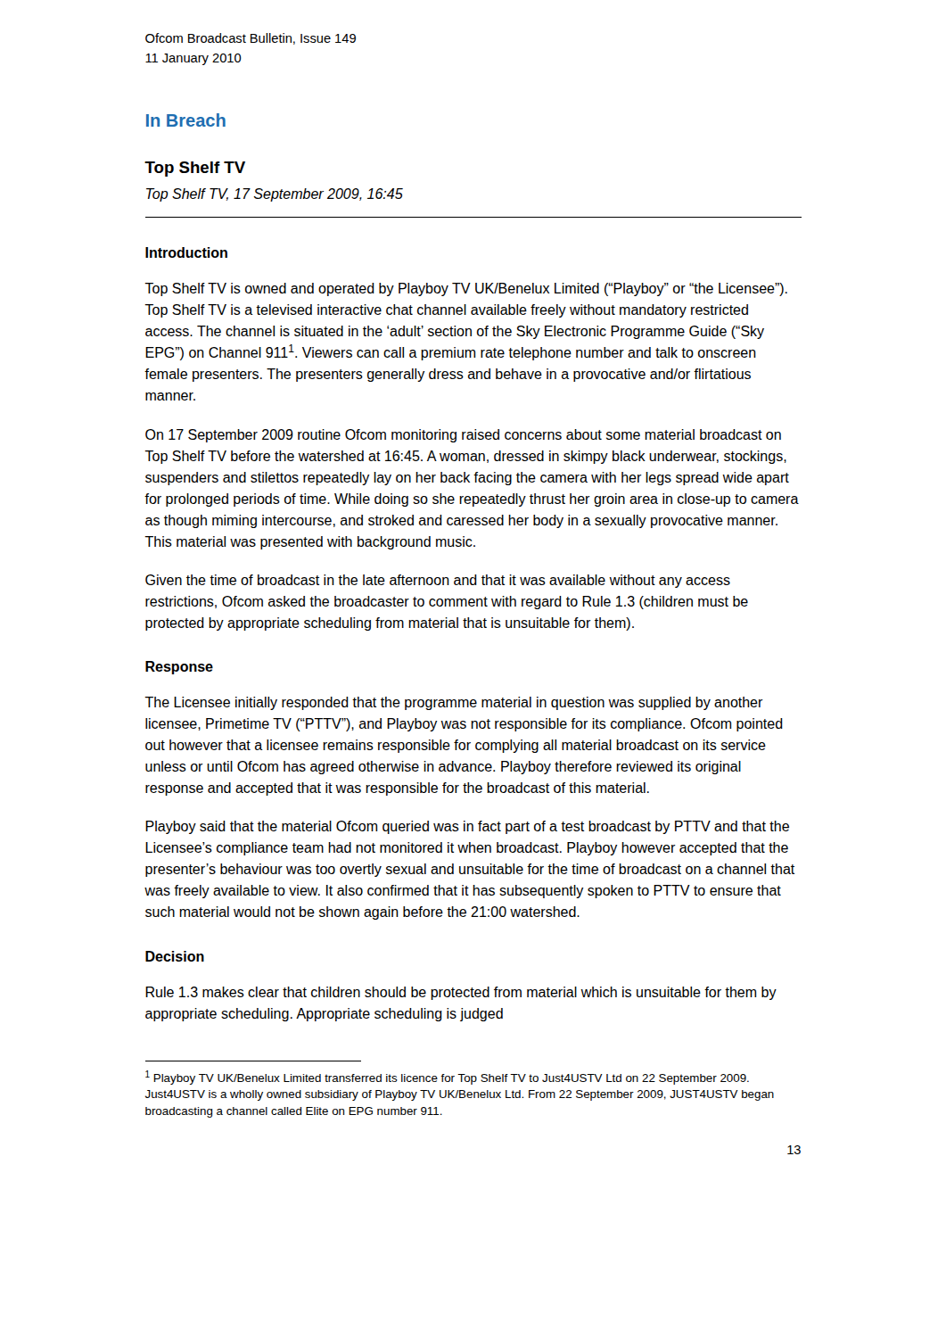Ofcom Broadcast Bulletin, Issue 149
11 January 2010
In Breach
Top Shelf TV
Top Shelf TV, 17 September 2009, 16:45
Introduction
Top Shelf TV is owned and operated by Playboy TV UK/Benelux Limited (“Playboy” or “the Licensee”). Top Shelf TV is a televised interactive chat channel available freely without mandatory restricted access. The channel is situated in the ‘adult’ section of the Sky Electronic Programme Guide (“Sky EPG”) on Channel 9111. Viewers can call a premium rate telephone number and talk to onscreen female presenters. The presenters generally dress and behave in a provocative and/or flirtatious manner.
On 17 September 2009 routine Ofcom monitoring raised concerns about some material broadcast on Top Shelf TV before the watershed at 16:45. A woman, dressed in skimpy black underwear, stockings, suspenders and stilettos repeatedly lay on her back facing the camera with her legs spread wide apart for prolonged periods of time. While doing so she repeatedly thrust her groin area in close-up to camera as though miming intercourse, and stroked and caressed her body in a sexually provocative manner. This material was presented with background music.
Given the time of broadcast in the late afternoon and that it was available without any access restrictions, Ofcom asked the broadcaster to comment with regard to Rule 1.3 (children must be protected by appropriate scheduling from material that is unsuitable for them).
Response
The Licensee initially responded that the programme material in question was supplied by another licensee, Primetime TV (“PTTV”), and Playboy was not responsible for its compliance. Ofcom pointed out however that a licensee remains responsible for complying all material broadcast on its service unless or until Ofcom has agreed otherwise in advance. Playboy therefore reviewed its original response and accepted that it was responsible for the broadcast of this material.
Playboy said that the material Ofcom queried was in fact part of a test broadcast by PTTV and that the Licensee’s compliance team had not monitored it when broadcast. Playboy however accepted that the presenter’s behaviour was too overtly sexual and unsuitable for the time of broadcast on a channel that was freely available to view. It also confirmed that it has subsequently spoken to PTTV to ensure that such material would not be shown again before the 21:00 watershed.
Decision
Rule 1.3 makes clear that children should be protected from material which is unsuitable for them by appropriate scheduling. Appropriate scheduling is judged
1 Playboy TV UK/Benelux Limited transferred its licence for Top Shelf TV to Just4USTV Ltd on 22 September 2009. Just4USTV is a wholly owned subsidiary of Playboy TV UK/Benelux Ltd. From 22 September 2009, JUST4USTV began broadcasting a channel called Elite on EPG number 911.
13